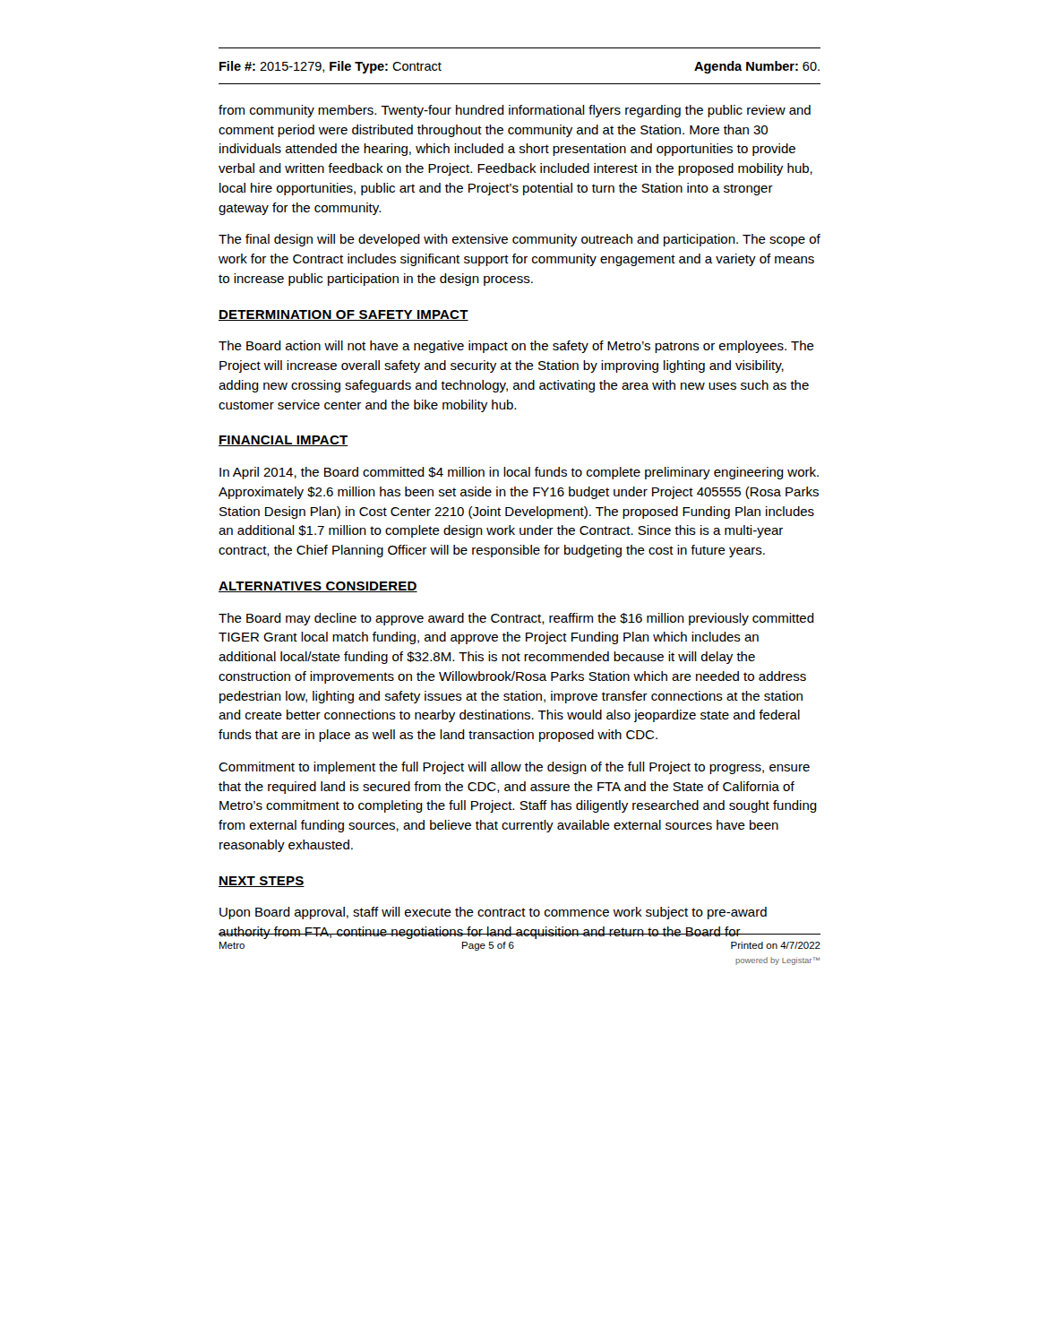File #: 2015-1279, File Type: Contract
Agenda Number: 60.
from community members. Twenty-four hundred informational flyers regarding the public review and comment period were distributed throughout the community and at the Station. More than 30 individuals attended the hearing, which included a short presentation and opportunities to provide verbal and written feedback on the Project. Feedback included interest in the proposed mobility hub, local hire opportunities, public art and the Project’s potential to turn the Station into a stronger gateway for the community.
The final design will be developed with extensive community outreach and participation. The scope of work for the Contract includes significant support for community engagement and a variety of means to increase public participation in the design process.
Determination of Safety Impact
The Board action will not have a negative impact on the safety of Metro’s patrons or employees. The Project will increase overall safety and security at the Station by improving lighting and visibility, adding new crossing safeguards and technology, and activating the area with new uses such as the customer service center and the bike mobility hub.
Financial Impact
In April 2014, the Board committed $4 million in local funds to complete preliminary engineering work. Approximately $2.6 million has been set aside in the FY16 budget under Project 405555 (Rosa Parks Station Design Plan) in Cost Center 2210 (Joint Development). The proposed Funding Plan includes an additional $1.7 million to complete design work under the Contract. Since this is a multi-year contract, the Chief Planning Officer will be responsible for budgeting the cost in future years.
Alternatives Considered
The Board may decline to approve award the Contract, reaffirm the $16 million previously committed TIGER Grant local match funding, and approve the Project Funding Plan which includes an additional local/state funding of $32.8M. This is not recommended because it will delay the construction of improvements on the Willowbrook/Rosa Parks Station which are needed to address pedestrian low, lighting and safety issues at the station, improve transfer connections at the station and create better connections to nearby destinations. This would also jeopardize state and federal funds that are in place as well as the land transaction proposed with CDC.
Commitment to implement the full Project will allow the design of the full Project to progress, ensure that the required land is secured from the CDC, and assure the FTA and the State of California of Metro’s commitment to completing the full Project. Staff has diligently researched and sought funding from external funding sources, and believe that currently available external sources have been reasonably exhausted.
Next Steps
Upon Board approval, staff will execute the contract to commence work subject to pre-award authority from FTA, continue negotiations for land acquisition and return to the Board for
Metro
Page 5 of 6
Printed on 4/7/2022
powered by Legistar™